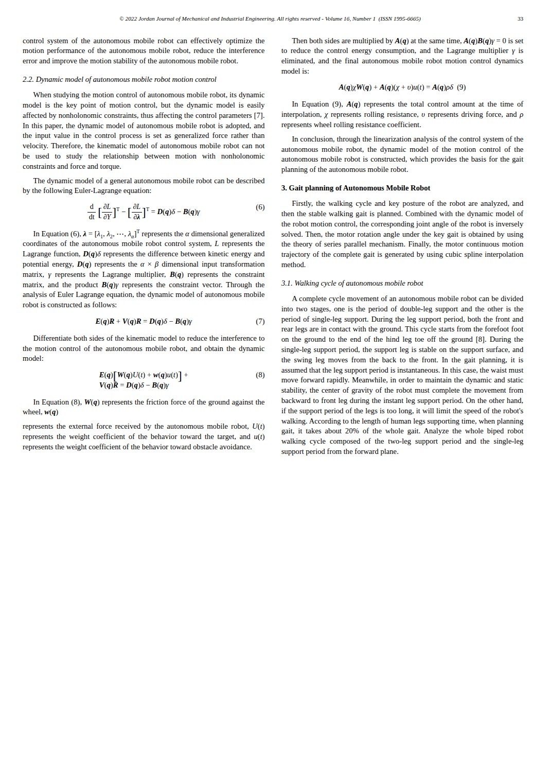© 2022 Jordan Journal of Mechanical and Industrial Engineering. All rights reserved - Volume 16, Number 1 (ISSN 1995-6665) 33
control system of the autonomous mobile robot can effectively optimize the motion performance of the autonomous mobile robot, reduce the interference error and improve the motion stability of the autonomous mobile robot.
2.2. Dynamic model of autonomous mobile robot motion control
When studying the motion control of autonomous mobile robot, its dynamic model is the key point of motion control, but the dynamic model is easily affected by nonholonomic constraints, thus affecting the control parameters [7]. In this paper, the dynamic model of autonomous mobile robot is adopted, and the input value in the control process is set as generalized force rather than velocity. Therefore, the kinematic model of autonomous mobile robot can not be used to study the relationship between motion with nonholonomic constraints and force and torque.
The dynamic model of a general autonomous mobile robot can be described by the following Euler-Lagrange equation:
ddt [∂L∂Y]T − [∂L∂λ]T = D(q)δ − B(q)γ (6)
In Equation (6), λ = [λ1, λ2, ⋯, λα]T represents the α dimensional generalized coordinates of the autonomous mobile robot control system, L represents the Lagrange function, D(q)δ represents the difference between kinetic energy and potential energy, D(q) represents the α × β dimensional input transformation matrix, γ represents the Lagrange multiplier, B(q) represents the constraint matrix, and the product B(q)γ represents the constraint vector. Through the analysis of Euler Lagrange equation, the dynamic model of autonomous mobile robot is constructed as follows:
E(q)R + V(q)R = D(q)δ − B(q)γ (7)
Differentiate both sides of the kinematic model to reduce the interference to the motion control of the autonomous mobile robot, and obtain the dynamic model:
E(q)[W(q)U(t) + w(q)u(t)] + V(q)R = D(q)δ − B(q)γ (8)
In Equation (8), W(q) represents the friction force of the ground against the wheel, w(q)
represents the external force received by the autonomous mobile robot, U(t) represents the weight coefficient of the behavior toward the target, and u(t) represents the weight coefficient of the behavior toward obstacle avoidance.
Then both sides are multiplied by A(q) at the same time, A(q)B(q)γ = 0 is set to reduce the control energy consumption, and the Lagrange multiplier γ is eliminated, and the final autonomous mobile robot motion control dynamics model is:
A(q)χW(q) + A(q)(χ + υ)u(t) = A(q)ρδ (9)
In Equation (9), A(q) represents the total control amount at the time of interpolation, χ represents rolling resistance, υ represents driving force, and ρ represents wheel rolling resistance coefficient.
In conclusion, through the linearization analysis of the control system of the autonomous mobile robot, the dynamic model of the motion control of the autonomous mobile robot is constructed, which provides the basis for the gait planning of the autonomous mobile robot.
3. Gait planning of Autonomous Mobile Robot
Firstly, the walking cycle and key posture of the robot are analyzed, and then the stable walking gait is planned. Combined with the dynamic model of the robot motion control, the corresponding joint angle of the robot is inversely solved. Then, the motor rotation angle under the key gait is obtained by using the theory of series parallel mechanism. Finally, the motor continuous motion trajectory of the complete gait is generated by using cubic spline interpolation method.
3.1. Walking cycle of autonomous mobile robot
A complete cycle movement of an autonomous mobile robot can be divided into two stages, one is the period of double-leg support and the other is the period of single-leg support. During the leg support period, both the front and rear legs are in contact with the ground. This cycle starts from the forefoot foot on the ground to the end of the hind leg toe off the ground [8]. During the single-leg support period, the support leg is stable on the support surface, and the swing leg moves from the back to the front. In the gait planning, it is assumed that the leg support period is instantaneous. In this case, the waist must move forward rapidly. Meanwhile, in order to maintain the dynamic and static stability, the center of gravity of the robot must complete the movement from backward to front leg during the instant leg support period. On the other hand, if the support period of the legs is too long, it will limit the speed of the robot's walking. According to the length of human legs supporting time, when planning gait, it takes about 20% of the whole gait. Analyze the whole biped robot walking cycle composed of the two-leg support period and the single-leg support period from the forward plane.